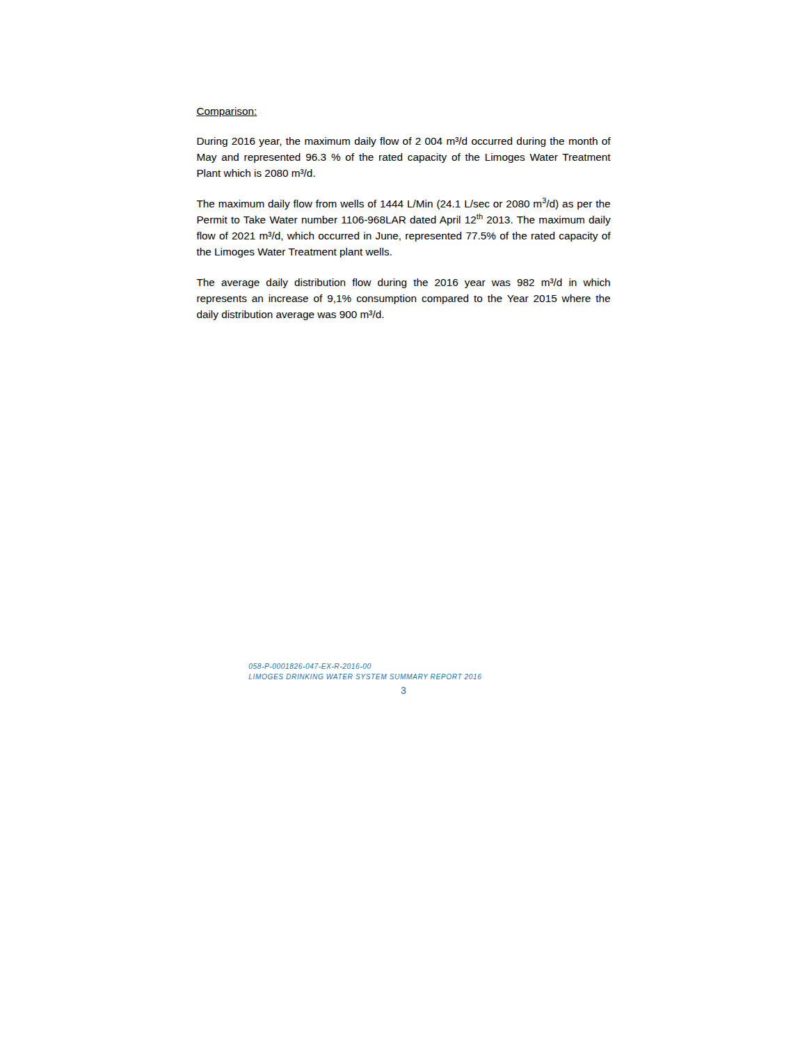Comparison:
During 2016 year, the maximum daily flow of 2 004 m³/d occurred during the month of May and represented 96.3 % of the rated capacity of the Limoges Water Treatment Plant which is 2080 m³/d.
The maximum daily flow from wells of 1444 L/Min (24.1 L/sec or 2080 m3/d) as per the Permit to Take Water number 1106-968LAR dated April 12th 2013. The maximum daily flow of 2021 m³/d, which occurred in June, represented 77.5% of the rated capacity of the Limoges Water Treatment plant wells.
The average daily distribution flow during the 2016 year was 982 m³/d in which represents an increase of 9,1% consumption compared to the Year 2015 where the daily distribution average was 900 m³/d.
058-P-0001826-047-EX-R-2016-00
LIMOGES DRINKING WATER SYSTEM SUMMARY REPORT 2016
3